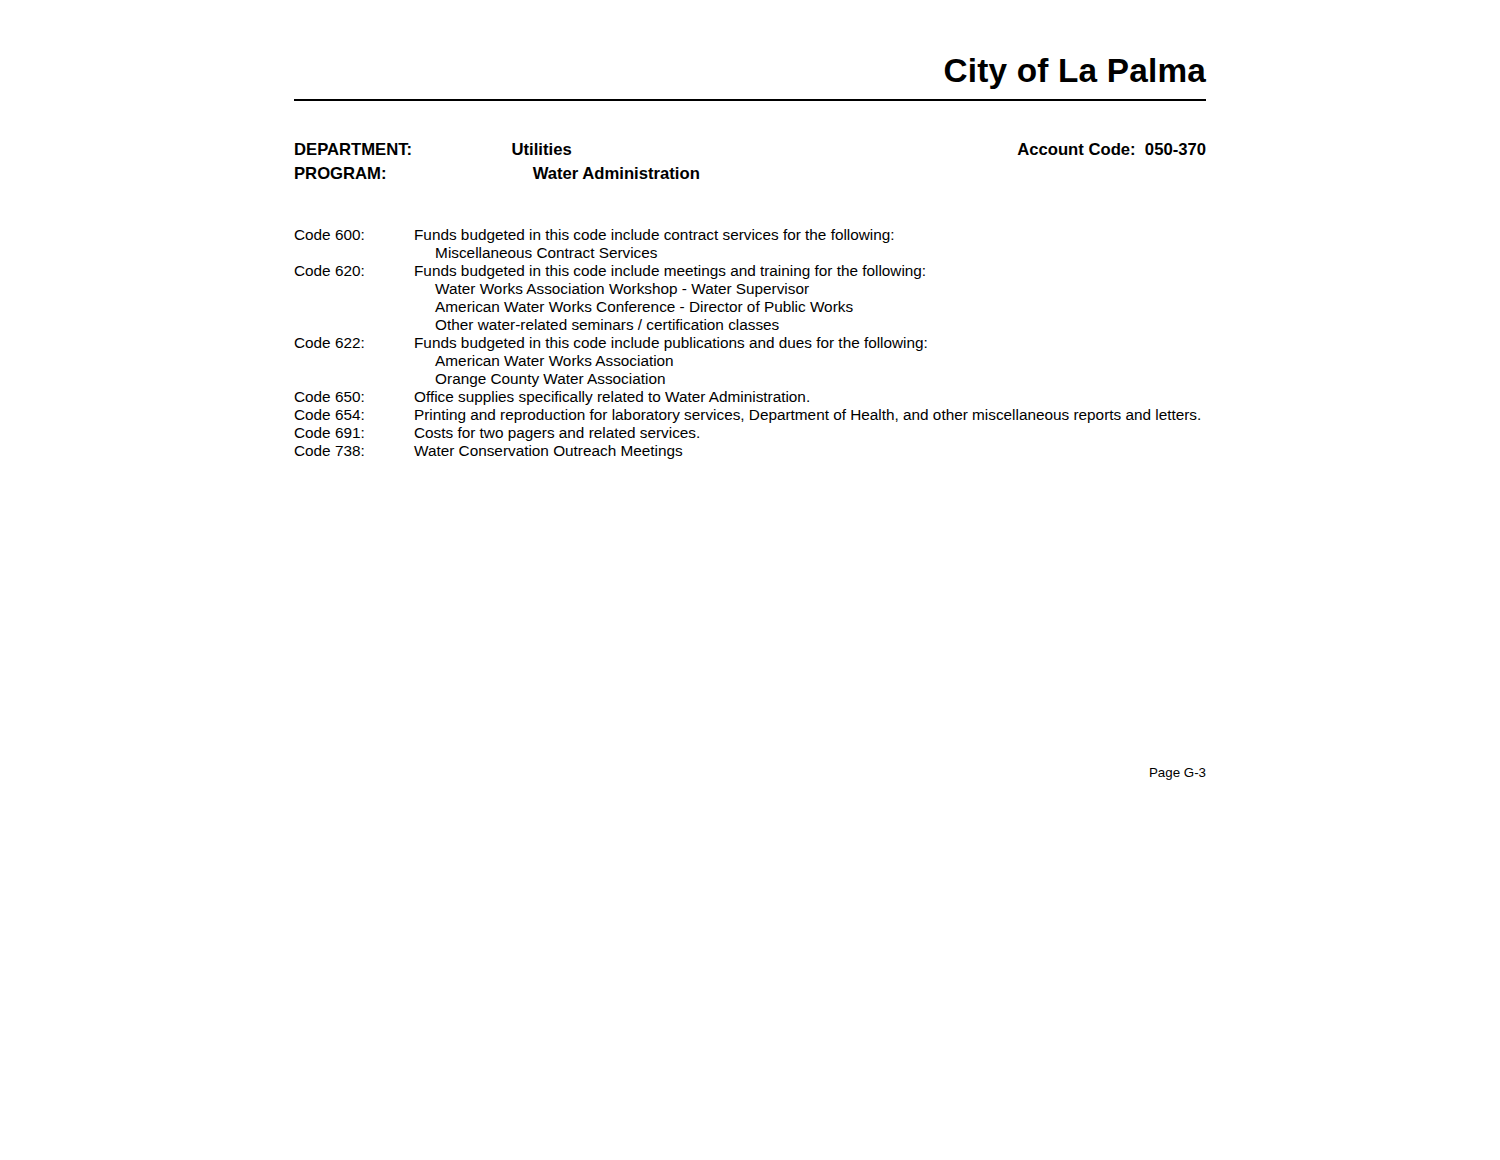City of La Palma
| DEPARTMENT: | Utilities | Account Code: 050-370 |
| PROGRAM: | Water Administration | |
| Code 600: | Funds budgeted in this code include contract services for the following: Miscellaneous Contract Services |
| Code 620: | Funds budgeted in this code include meetings and training for the following: Water Works Association Workshop - Water Supervisor American Water Works Conference - Director of Public Works Other water-related seminars / certification classes |
| Code 622: | Funds budgeted in this code include publications and dues for the following: American Water Works Association Orange County Water Association |
| Code 650: | Office supplies specifically related to Water Administration. |
| Code 654: | Printing and reproduction for laboratory services, Department of Health, and other miscellaneous reports and letters. |
| Code 691: | Costs for two pagers and related services. |
| Code 738: | Water Conservation Outreach Meetings |
Page G-3